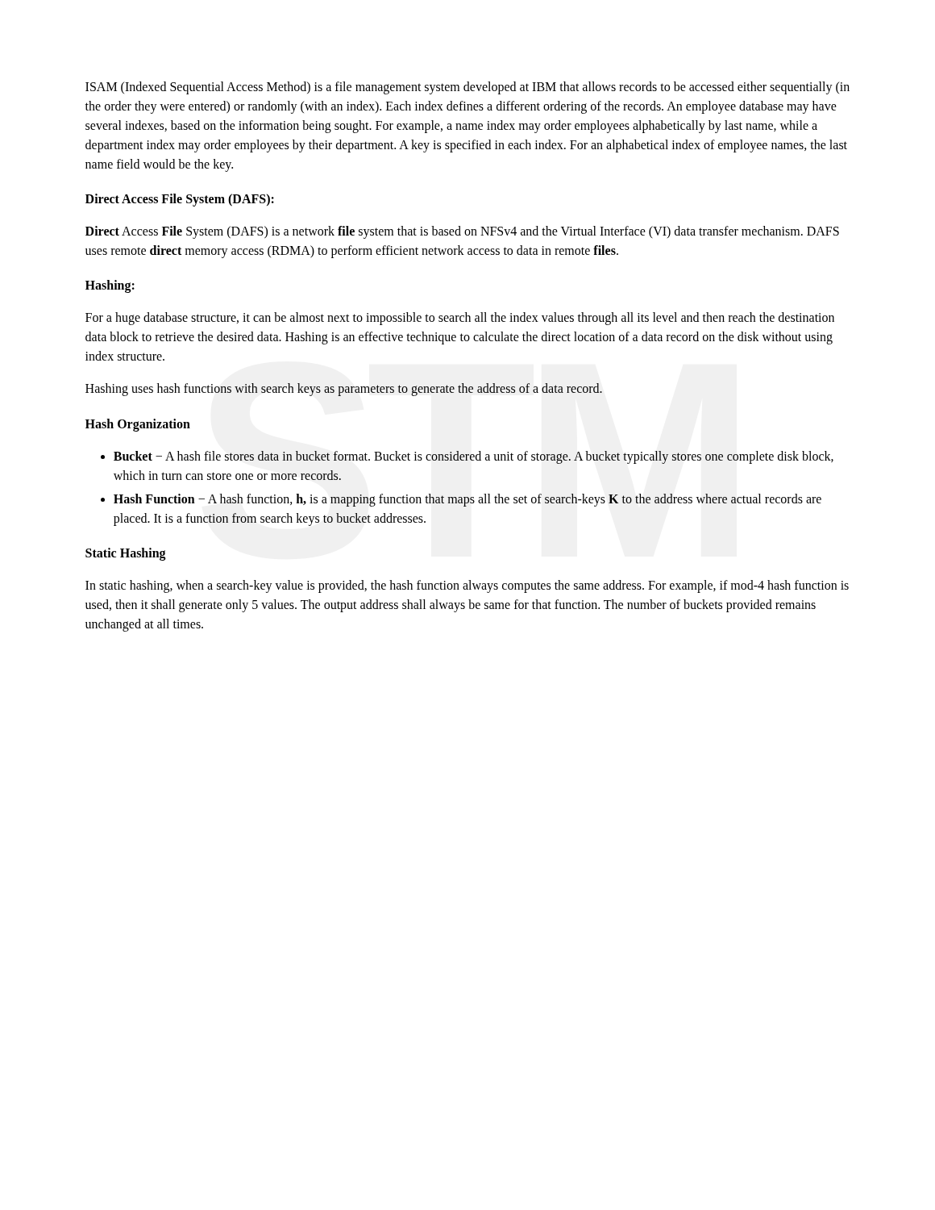STM
ISAM (Indexed Sequential Access Method) is a file management system developed at IBM that allows records to be accessed either sequentially (in the order they were entered) or randomly (with an index). Each index defines a different ordering of the records. An employee database may have several indexes, based on the information being sought. For example, a name index may order employees alphabetically by last name, while a department index may order employees by their department. A key is specified in each index. For an alphabetical index of employee names, the last name field would be the key.
Direct Access File System (DAFS):
Direct Access File System (DAFS) is a network file system that is based on NFSv4 and the Virtual Interface (VI) data transfer mechanism. DAFS uses remote direct memory access (RDMA) to perform efficient network access to data in remote files.
Hashing:
For a huge database structure, it can be almost next to impossible to search all the index values through all its level and then reach the destination data block to retrieve the desired data. Hashing is an effective technique to calculate the direct location of a data record on the disk without using index structure.
Hashing uses hash functions with search keys as parameters to generate the address of a data record.
Hash Organization
Bucket − A hash file stores data in bucket format. Bucket is considered a unit of storage. A bucket typically stores one complete disk block, which in turn can store one or more records.
Hash Function − A hash function, h, is a mapping function that maps all the set of search-keys K to the address where actual records are placed. It is a function from search keys to bucket addresses.
Static Hashing
In static hashing, when a search-key value is provided, the hash function always computes the same address. For example, if mod-4 hash function is used, then it shall generate only 5 values. The output address shall always be same for that function. The number of buckets provided remains unchanged at all times.